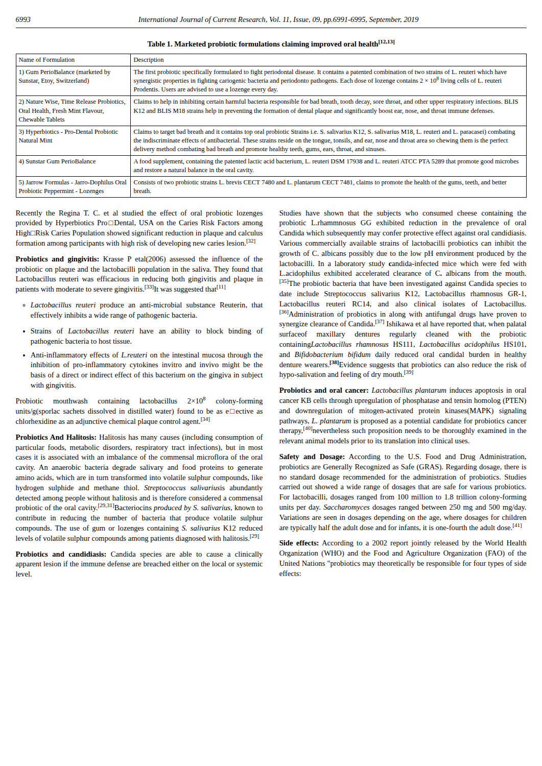6993 International Journal of Current Research, Vol. 11, Issue, 09, pp.6991-6995, September, 2019
Table 1. Marketed probiotic formulations claiming improved oral health[12,13]
| Name of Formulation | Description |
| --- | --- |
| 1) Gum PerioBalance (marketed by Sunstar, Etoy, Switzerland) | The first probiotic specifically formulated to fight periodontal disease. It contains a patented combination of two strains of L. reuteri which have synergistic properties in fighting cariogenic bacteria and periodonto pathogens. Each dose of lozenge contains 2 × 10 8 living cells of L. reuteri Prodentis. Users are advised to use a lozenge every day. |
| 2) Nature Wise, Time Release Probiotics, Oral Health, Fresh Mint Flavour, Chewable Tablets | Claims to help in inhibiting certain harmful bacteria responsible for bad breath, tooth decay, sore throat, and other upper respiratory infections. BLIS K12 and BLIS M18 strains help in preventing the formation of dental plaque and significantly boost ear, nose, and throat immune defenses. |
| 3) Hyperbiotics - Pro-Dental Probiotic Natural Mint | Claims to target bad breath and it contains top oral probiotic Strains i.e. S. salivarius K12, S. salivarius M18, L. reuteri and L. paracasei) combating the indiscriminate effects of antibacterial. These strains reside on the tongue, tonsils, and ear, nose and throat area so chewing them is the perfect delivery method combating bad breath and promote healthy teeth, gums, ears, throat, and sinuses. |
| 4) Sunstar Gum PerioBalance | A food supplement, containing the patented lactic acid bacterium, L. reuteri DSM 17938 and L. reuteri ATCC PTA 5289 that promote good microbes and restore a natural balance in the oral cavity. |
| 5) Jarrow Formulas - Jarro-Dophilus Oral Probiotic Peppermint - Lozenges | Consists of two probiotic strains L. brevis CECT 7480 and L. plantarum CECT 7481, claims to promote the health of the gums, teeth, and better breath. |
Recently the Regina T. C. et al studied the effect of oral probiotic lozenges provided by Hyperbiotics Pro□Dental, USA on the Caries Risk Factors among High□Risk Caries Population showed significant reduction in plaque and calculus formation among participants with high risk of developing new caries lesion.[32]
Probiotics and gingivitis: Krasse P etal(2006) assessed the influence of the probiotic on plaque and the lactobacilli population in the saliva. They found that Lactobacillus reuteri was efficacious in reducing both gingivitis and plaque in patients with moderate to severe gingivitis.[33]It was suggested that[11]
Lactobacillus reuteri produce an anti-microbial substance Reuterin, that effectively inhibits a wide range of pathogenic bacteria.
Strains of Lactobacillus reuteri have an ability to block binding of pathogenic bacteria to host tissue.
Anti-inflammatory effects of L.reuteri on the intestinal mucosa through the inhibition of pro-inflammatory cytokines invitro and invivo might be the basis of a direct or indirect effect of this bacterium on the gingiva in subject with gingivitis.
Probiotic mouthwash containing lactobacillus 2×108 colony-forming units/g(sporlac sachets dissolved in distilled water) found to be as e□ective as chlorhexidine as an adjunctive chemical plaque control agent.[34]
Probiotics And Halitosis: Halitosis has many causes (including consumption of particular foods, metabolic disorders, respiratory tract infections), but in most cases it is associated with an imbalance of the commensal microflora of the oral cavity. An anaerobic bacteria degrade salivary and food proteins to generate amino acids, which are in turn transformed into volatile sulphur compounds, like hydrogen sulphide and methane thiol. Streptococcus salivariusis abundantly detected among people without halitosis and is therefore considered a commensal probiotic of the oral cavity.[29,31]Bacteriocins produced by S. salivarius, known to contribute in reducing the number of bacteria that produce volatile sulphur compounds. The use of gum or lozenges containing S. salivarius K12 reduced levels of volatile sulphur compounds among patients diagnosed with halitosis.[29]
Probiotics and candidiasis: Candida species are able to cause a clinically apparent lesion if the immune defense are breached either on the local or systemic level.
Studies have shown that the subjects who consumed cheese containing the probiotic L.rhammnosus GG exhibited reduction in the prevalence of oral Candida which subsequently may confer protective effect against oral candidiasis. Various commercially available strains of lactobacilli probiotics can inhibit the growth of C. albicans possibly due to the low pH environment produced by the lactobacilli. In a laboratory study candida-infected mice which were fed with L.acidophilus exhibited accelerated clearance of C. albicans from the mouth.[35]The probiotic bacteria that have been investigated against Candida species to date include Streptococcus salivarius K12, Lactobacillus rhamnosus GR-1, Lactobacillus reuteri RC14, and also clinical isolates of Lactobacillus.[36]Administration of probiotics in along with antifungal drugs have proven to synergize clearance of Candida.[37] Ishikawa et al have reported that, when palatal surfaceof maxillary dentures regularly cleaned with the probiotic containingLactobacillus rhamnosus HS111, Lactobacillus acidophilus HS101, and Bifidobacterium bifidum daily reduced oral candidal burden in healthy denture wearers.[38]Evidence suggests that probiotics can also reduce the risk of hypo-salivation and feeling of dry mouth.[39]
Probiotics and oral cancer: Lactobacillus plantarum induces apoptosis in oral cancer KB cells through upregulation of phosphatase and tensin homolog (PTEN) and downregulation of mitogen-activated protein kinases(MAPK) signaling pathways, L. plantarum is proposed as a potential candidate for probiotics cancer therapy,[40]nevertheless such proposition needs to be thoroughly examined in the relevant animal models prior to its translation into clinical uses.
Safety and Dosage: According to the U.S. Food and Drug Administration, probiotics are Generally Recognized as Safe (GRAS). Regarding dosage, there is no standard dosage recommended for the administration of probiotics. Studies carried out showed a wide range of dosages that are safe for various probiotics. For lactobacilli, dosages ranged from 100 million to 1.8 trillion colony-forming units per day. Saccharomyces dosages ranged between 250 mg and 500 mg/day. Variations are seen in dosages depending on the age, where dosages for children are typically half the adult dose and for infants, it is one-fourth the adult dose.[41]
Side effects: According to a 2002 report jointly released by the World Health Organization (WHO) and the Food and Agriculture Organization (FAO) of the United Nations "probiotics may theoretically be responsible for four types of side effects: